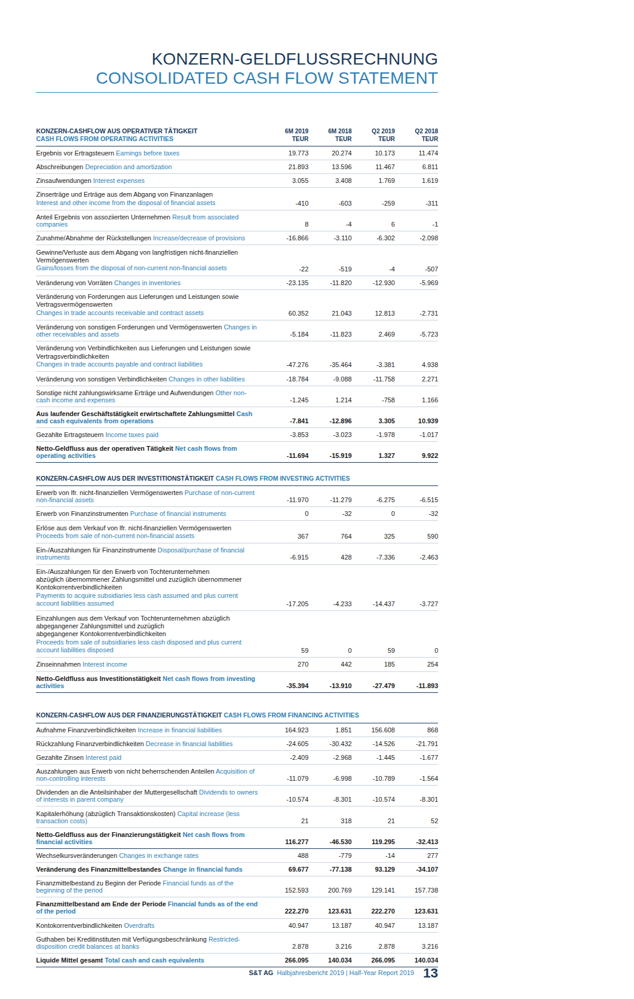KONZERN-GELDFLUSSRECHNUNG
CONSOLIDATED CASH FLOW STATEMENT
| KONZERN-CASHFLOW AUS OPERATIVER TÄTIGKEIT CASH FLOWS FROM OPERATING ACTIVITIES | 6M 2019 TEUR | 6M 2018 TEUR | Q2 2019 TEUR | Q2 2018 TEUR |
| --- | --- | --- | --- | --- |
| Ergebnis vor Ertragsteuern Earnings before taxes | 19.773 | 20.274 | 10.173 | 11.474 |
| Abschreibungen Depreciation and amortization | 21.893 | 13.596 | 11.467 | 6.811 |
| Zinsaufwendungen Interest expenses | 3.055 | 3.408 | 1.769 | 1.619 |
| Zinserträge und Erträge aus dem Abgang von Finanzanlagen Interest and other income from the disposal of financial assets | -410 | -603 | -259 | -311 |
| Anteil Ergebnis von assoziierten Unternehmen Result from associated companies | 8 | -4 | 6 | -1 |
| Zunahme/Abnahme der Rückstellungen Increase/decrease of provisions | -16.866 | -3.110 | -6.302 | -2.098 |
| Gewinne/Verluste aus dem Abgang von langfristigen nicht-finanziellen Vermögenswerten Gains/losses from the disposal of non-current non-financial assets | -22 | -519 | -4 | -507 |
| Veränderung von Vorräten Changes in inventories | -23.135 | -11.820 | -12.930 | -5.969 |
| Veränderung von Forderungen aus Lieferungen und Leistungen sowie Vertragsvermögenswerten Changes in trade accounts receivable and contract assets | 60.352 | 21.043 | 12.813 | -2.731 |
| Veränderung von sonstigen Forderungen und Vermögenswerten Changes in other receivables and assets | -5.184 | -11.823 | 2.469 | -5.723 |
| Veränderung von Verbindlichkeiten aus Lieferungen und Leistungen sowie Vertragsverbindlichkeiten Changes in trade accounts payable and contract liabilities | -47.276 | -35.464 | -3.381 | 4.938 |
| Veränderung von sonstigen Verbindlichkeiten Changes in other liabilities | -18.784 | -9.088 | -11.758 | 2.271 |
| Sonstige nicht zahlungswirksame Erträge und Aufwendungen Other non-cash income and expenses | -1.245 | 1.214 | -758 | 1.166 |
| Aus laufender Geschäftstätigkeit erwirtschaftete Zahlungsmittel Cash and cash equivalents from operations | -7.841 | -12.896 | 3.305 | 10.939 |
| Gezahlte Ertragsteuern Income taxes paid | -3.853 | -3.023 | -1.978 | -1.017 |
| Netto-Geldfluss aus der operativen Tätigkeit Net cash flows from operating activities | -11.694 | -15.919 | 1.327 | 9.922 |
| KONZERN-CASHFLOW AUS DER INVESTITIONSTÄTIGKEIT CASH FLOWS FROM INVESTING ACTIVITIES |
| Erwerb von lfr. nicht-finanziellen Vermögenswerten Purchase of non-current non-financial assets | -11.970 | -11.279 | -6.275 | -6.515 |
| Erwerb von Finanzinstrumenten Purchase of financial instruments | 0 | -32 | 0 | -32 |
| Erlöse aus dem Verkauf von lfr. nicht-finanziellen Vermögenswerten Proceeds from sale of non-current non-financial assets | 367 | 764 | 325 | 590 |
| Ein-/Auszahlungen für Finanzinstrumente Disposal/purchase of financial instruments | -6.915 | 428 | -7.336 | -2.463 |
| Ein-/Auszahlungen für den Erwerb von Tochterunternehmen abzüglich übernommener Zahlungsmittel und zuzüglich übernommener Kontokorrentverbindlichkeiten Payments to acquire subsidiaries less cash assumed and plus current account liabilities assumed | -17.205 | -4.233 | -14.437 | -3.727 |
| Einzahlungen aus dem Verkauf von Tochterunternehmen abzüglich abgegangener Zahlungsmittel und zuzüglich abgegangener Kontokorrentverbindlichkeiten Proceeds from sale of subsidiaries less cash disposed and plus current account liabilities disposed | 59 | 0 | 59 | 0 |
| Zinseinnahmen Interest income | 270 | 442 | 185 | 254 |
| Netto-Geldfluss aus Investitionstätigkeit Net cash flows from investing activities | -35.394 | -13.910 | -27.479 | -11.893 |
| KONZERN-CASHFLOW AUS DER FINANZIERUNGSTÄTIGKEIT CASH FLOWS FROM FINANCING ACTIVITIES |
| Aufnahme Finanzverbindlichkeiten Increase in financial liabilities | 164.923 | 1.851 | 156.608 | 868 |
| Rückzahlung Finanzverbindlichkeiten Decrease in financial liabilities | -24.605 | -30.432 | -14.526 | -21.791 |
| Gezahlte Zinsen Interest paid | -2.409 | -2.968 | -1.445 | -1.677 |
| Auszahlungen aus Erwerb von nicht beherrschenden Anteilen Acquisition of non-controlling interests | -11.079 | -6.998 | -10.789 | -1.564 |
| Dividenden an die Anteilsinhaber der Muttergesellschaft Dividends to owners of interests in parent company | -10.574 | -8.301 | -10.574 | -8.301 |
| Kapitalerhöhung (abzüglich Transaktionskosten) Capital increase (less transaction costs) | 21 | 318 | 21 | 52 |
| Netto-Geldfluss aus der Finanzierungstätigkeit Net cash flows from financial activities | 116.277 | -46.530 | 119.295 | -32.413 |
| Wechselkursveränderungen Changes in exchange rates | 488 | -779 | -14 | 277 |
| Veränderung des Finanzmittelbestandes Change in financial funds | 69.677 | -77.138 | 93.129 | -34.107 |
| Finanzmittelbestand zu Beginn der Periode Financial funds as of the beginning of the period | 152.593 | 200.769 | 129.141 | 157.738 |
| Finanzmittelbestand am Ende der Periode Financial funds as of the end of the period | 222.270 | 123.631 | 222.270 | 123.631 |
| Kontokorrentverbindlichkeiten Overdrafts | 40.947 | 13.187 | 40.947 | 13.187 |
| Guthaben bei Kreditinstituten mit Verfügungsbeschränkung Restricted-disposition credit balances at banks | 2.878 | 3.216 | 2.878 | 3.216 |
| Liquide Mittel gesamt Total cash and cash equivalents | 266.095 | 140.034 | 266.095 | 140.034 |
S&T AG Halbjahresbericht 2019 | Half-Year Report 2019
13